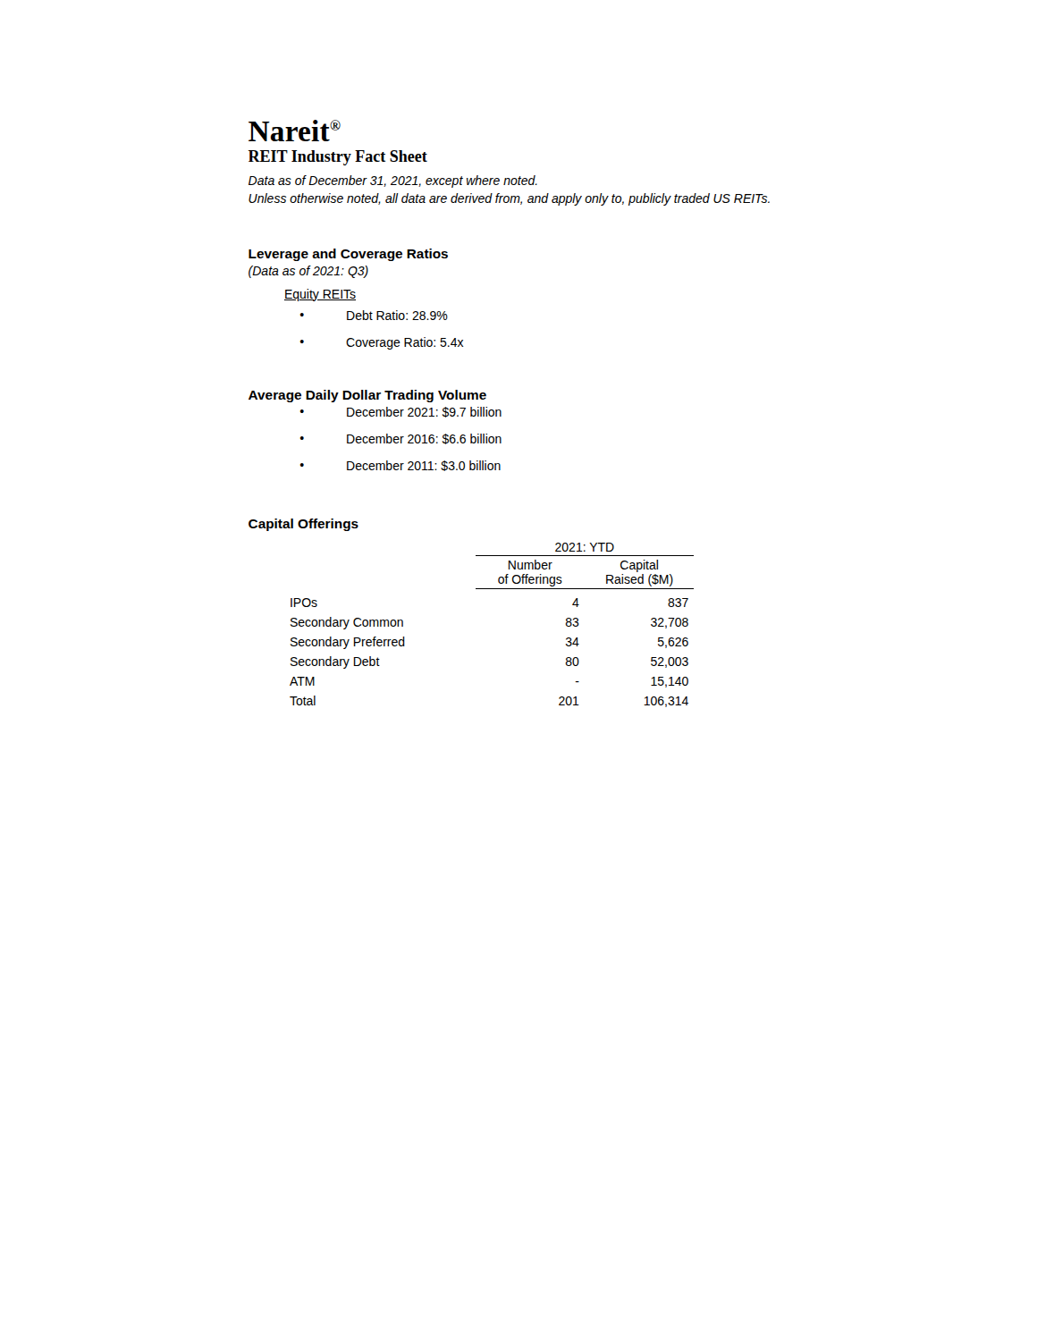Nareit®
REIT Industry Fact Sheet
Data as of December 31, 2021, except where noted.
Unless otherwise noted, all data are derived from, and apply only to, publicly traded US REITs.
Leverage and Coverage Ratios
(Data as of 2021: Q3)
Equity REITs
Debt Ratio: 28.9%
Coverage Ratio: 5.4x
Average Daily Dollar Trading Volume
December 2021: $9.7 billion
December 2016: $6.6 billion
December 2011: $3.0 billion
Capital Offerings
| | 2021: YTD |
| | Number | Capital |
| | of Offerings | Raised ($M) |
| IPOs | 4 | 837 |
| Secondary Common | 83 | 32,708 |
| Secondary Preferred | 34 | 5,626 |
| Secondary Debt | 80 | 52,003 |
| ATM | - | 15,140 |
| Total | 201 | 106,314 |